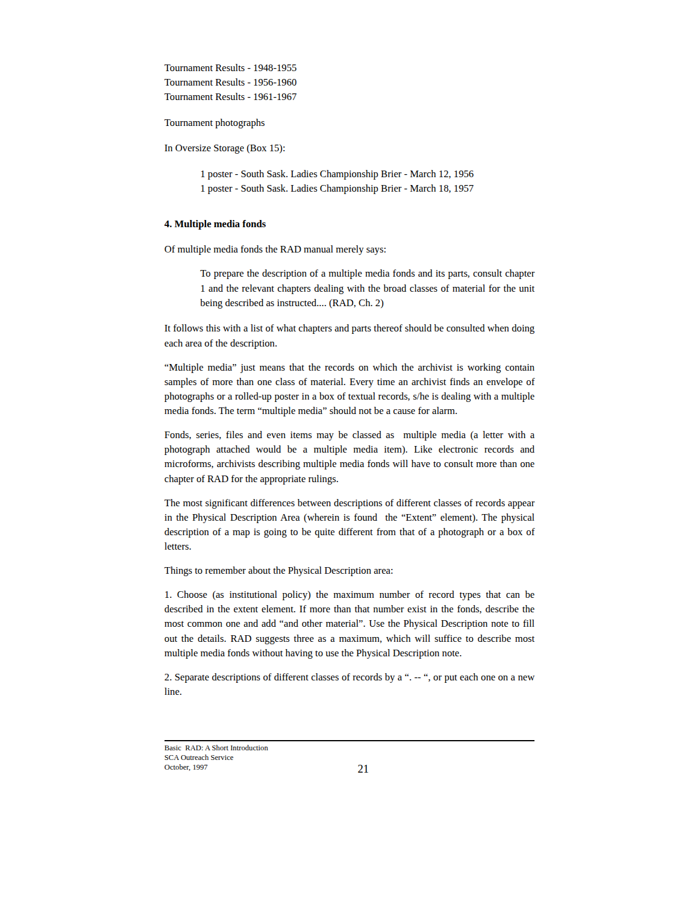Tournament Results - 1948-1955
Tournament Results - 1956-1960
Tournament Results - 1961-1967
Tournament photographs
In Oversize Storage (Box 15):
1 poster - South Sask. Ladies Championship Brier - March 12, 1956
1 poster - South Sask. Ladies Championship Brier - March 18, 1957
4. Multiple media fonds
Of multiple media fonds the RAD manual merely says:
To prepare the description of a multiple media fonds and its parts, consult chapter 1 and the relevant chapters dealing with the broad classes of material for the unit being described as instructed.... (RAD, Ch. 2)
It follows this with a list of what chapters and parts thereof should be consulted when doing each area of the description.
“Multiple media” just means that the records on which the archivist is working contain samples of more than one class of material. Every time an archivist finds an envelope of photographs or a rolled-up poster in a box of textual records, s/he is dealing with a multiple media fonds. The term “multiple media” should not be a cause for alarm.
Fonds, series, files and even items may be classed as multiple media (a letter with a photograph attached would be a multiple media item). Like electronic records and microforms, archivists describing multiple media fonds will have to consult more than one chapter of RAD for the appropriate rulings.
The most significant differences between descriptions of different classes of records appear in the Physical Description Area (wherein is found the “Extent” element). The physical description of a map is going to be quite different from that of a photograph or a box of letters.
Things to remember about the Physical Description area:
1. Choose (as institutional policy) the maximum number of record types that can be described in the extent element. If more than that number exist in the fonds, describe the most common one and add “and other material”. Use the Physical Description note to fill out the details. RAD suggests three as a maximum, which will suffice to describe most multiple media fonds without having to use the Physical Description note.
2. Separate descriptions of different classes of records by a “. -- “, or put each one on a new line.
Basic RAD: A Short Introduction
SCA Outreach Service
October, 1997
21